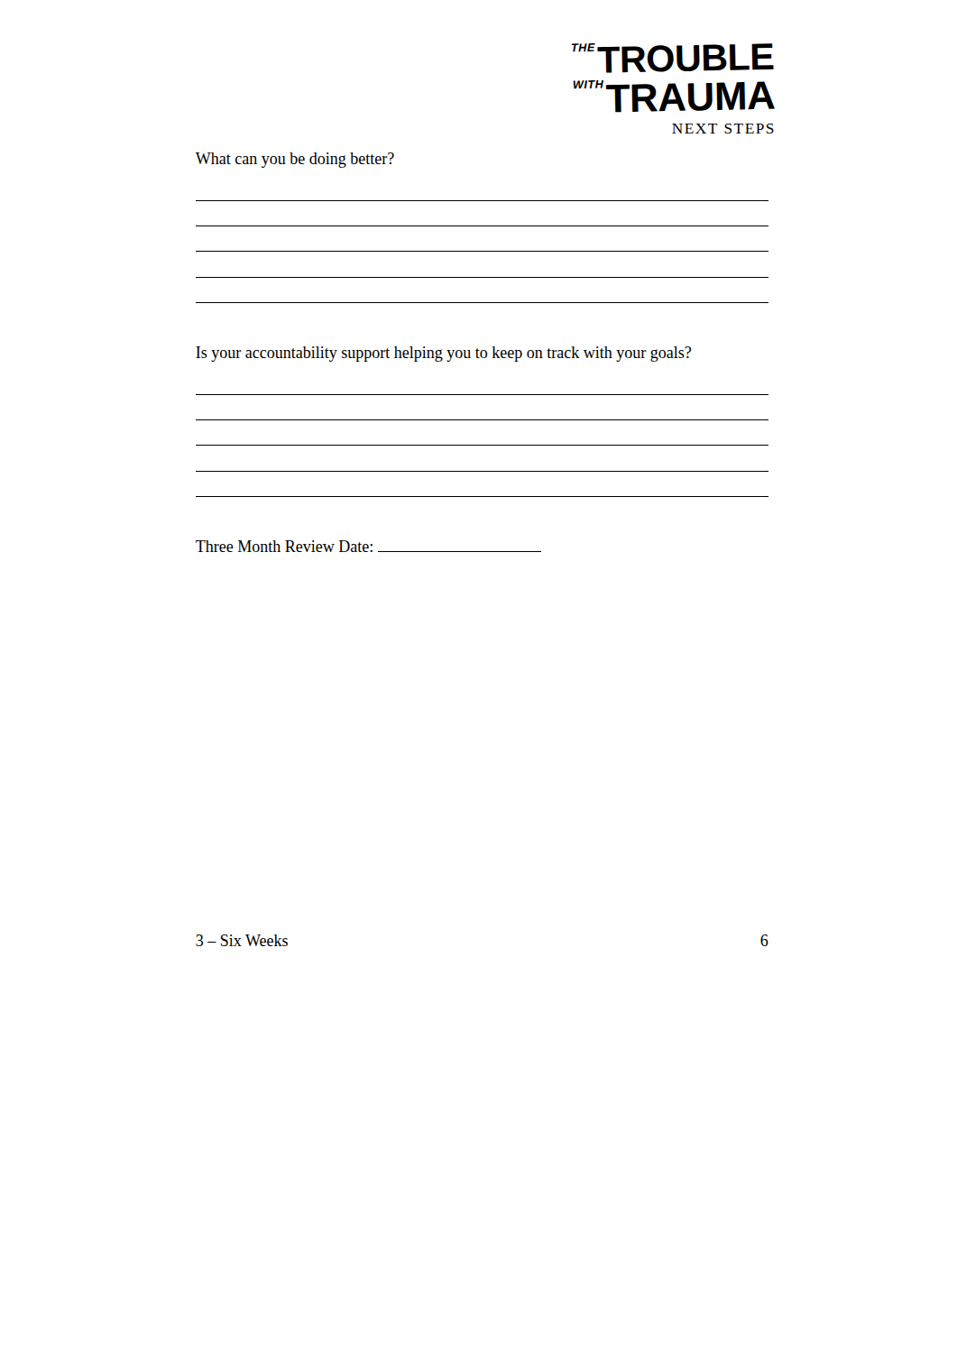THE TROUBLE WITH TRAUMA NEXT STEPS
What can you be doing better?
Is your accountability support helping you to keep on track with your goals?
Three Month Review Date:
3 – Six Weeks 6